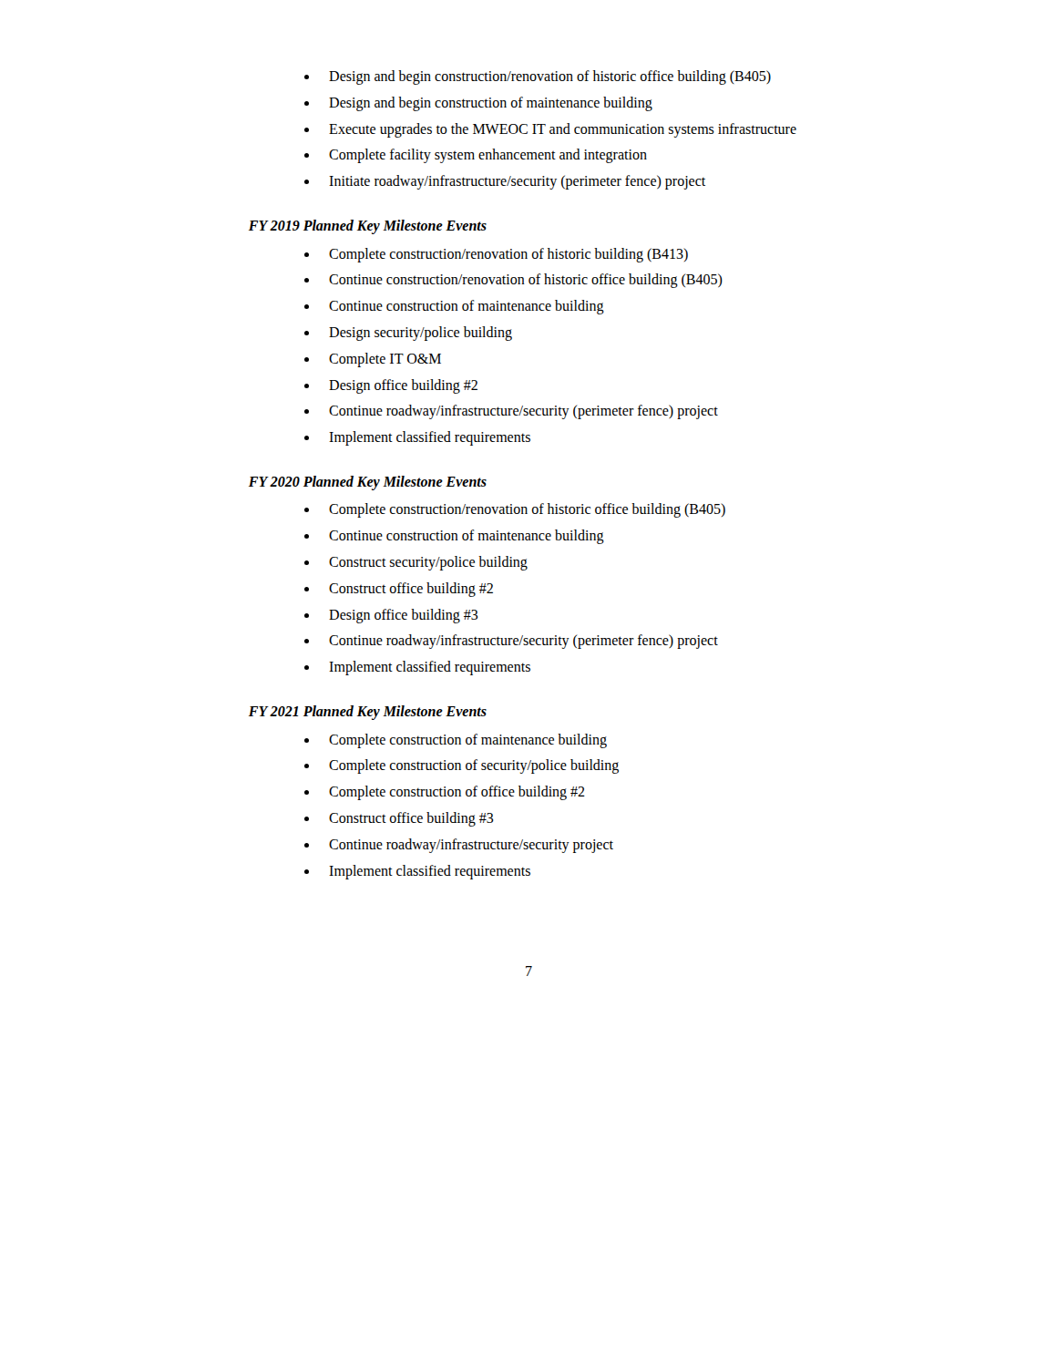Design and begin construction/renovation of historic office building (B405)
Design and begin construction of maintenance building
Execute upgrades to the MWEOC IT and communication systems infrastructure
Complete facility system enhancement and integration
Initiate roadway/infrastructure/security (perimeter fence) project
FY 2019 Planned Key Milestone Events
Complete construction/renovation of historic building (B413)
Continue construction/renovation of historic office building (B405)
Continue construction of maintenance building
Design security/police building
Complete IT O&M
Design office building #2
Continue roadway/infrastructure/security (perimeter fence) project
Implement classified requirements
FY 2020 Planned Key Milestone Events
Complete construction/renovation of historic office building (B405)
Continue construction of maintenance building
Construct security/police building
Construct office building #2
Design office building #3
Continue roadway/infrastructure/security (perimeter fence) project
Implement classified requirements
FY 2021 Planned Key Milestone Events
Complete construction of maintenance building
Complete construction of security/police building
Complete construction of office building #2
Construct office building #3
Continue roadway/infrastructure/security project
Implement classified requirements
7